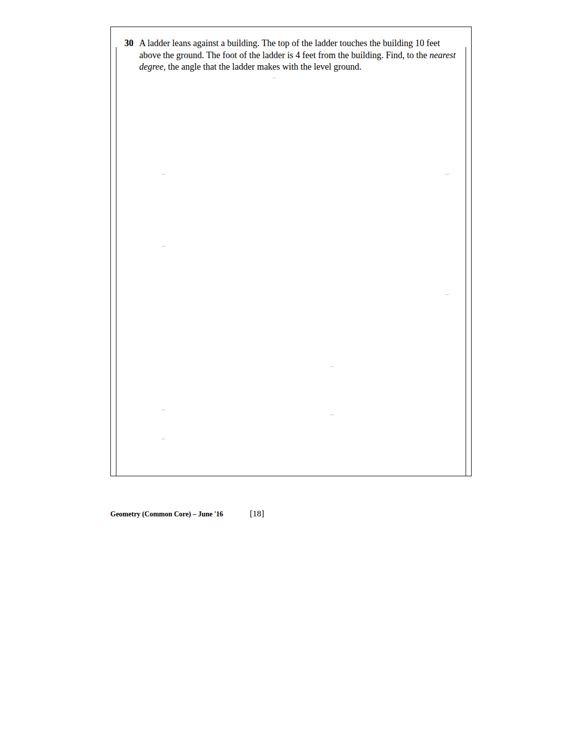30
A ladder leans against a building. The top of the ladder touches the building 10 feet above the ground. The foot of the ladder is 4 feet from the building. Find, to the nearest degree, the angle that the ladder makes with the level ground.
Geometry (Common Core) – June '16 [18]